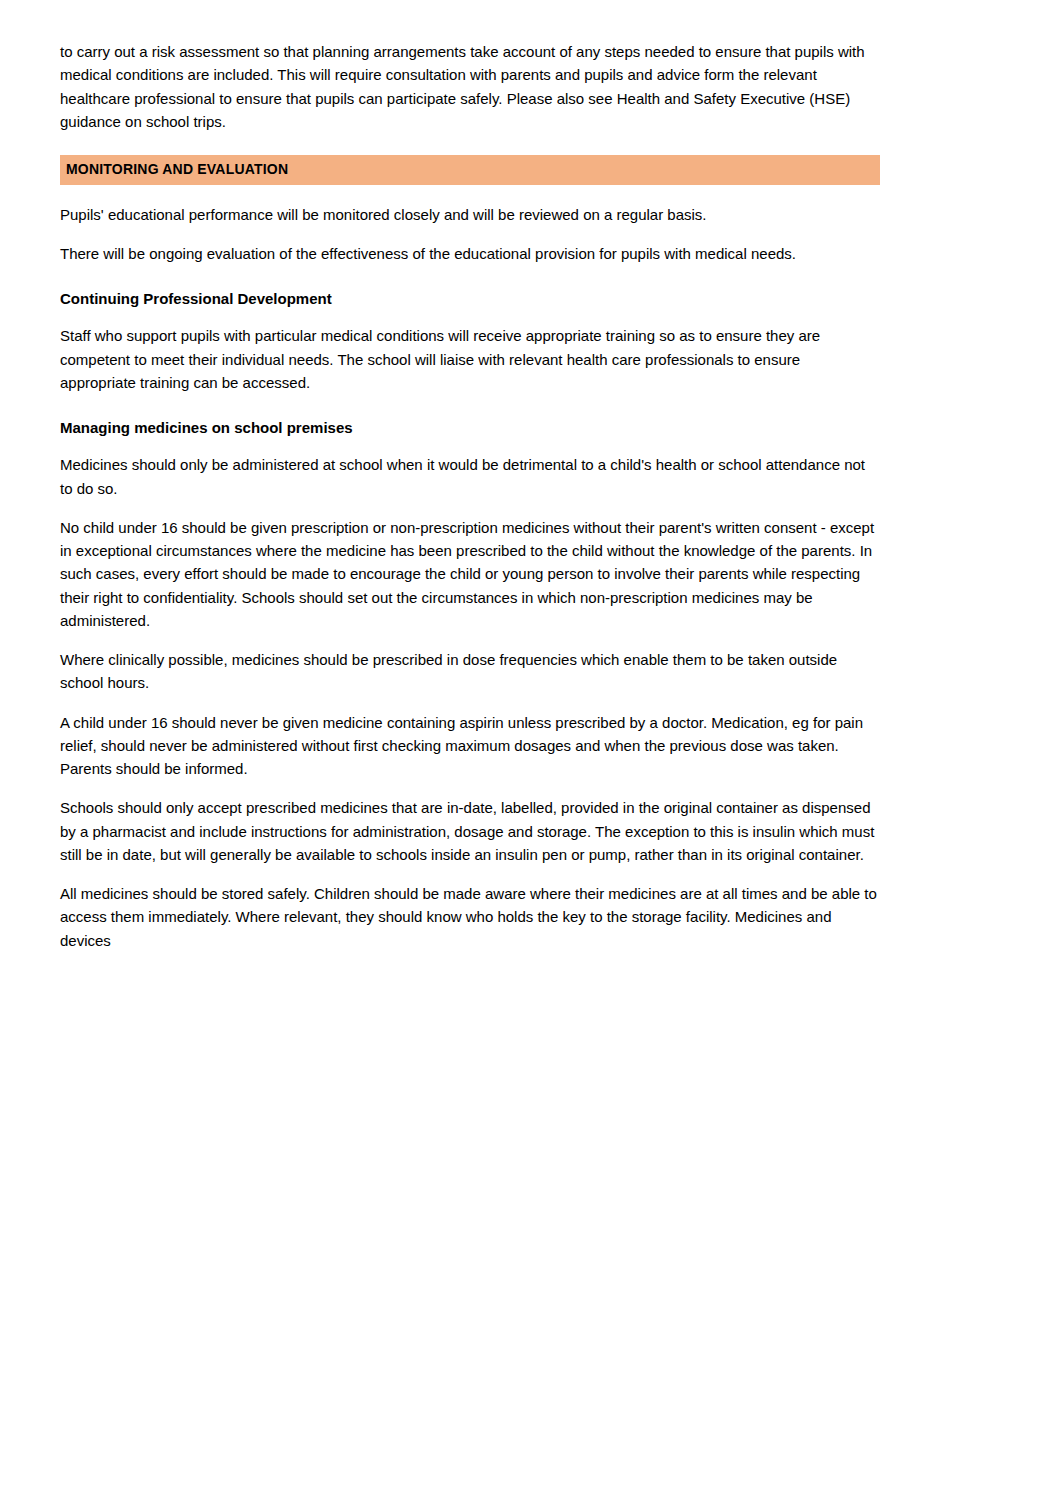to carry out a risk assessment so that planning arrangements take account of any steps needed to ensure that pupils with medical conditions are included. This will require consultation with parents and pupils and advice form the relevant healthcare professional to ensure that pupils can participate safely. Please also see Health and Safety Executive (HSE) guidance on school trips.
MONITORING AND EVALUATION
Pupils' educational performance will be monitored closely and will be reviewed on a regular basis.
There will be ongoing evaluation of the effectiveness of the educational provision for pupils with medical needs.
Continuing Professional Development
Staff who support pupils with particular medical conditions will receive appropriate training so as to ensure they are competent to meet their individual needs. The school will liaise with relevant health care professionals to ensure appropriate training can be accessed.
Managing medicines on school premises
Medicines should only be administered at school when it would be detrimental to a child's health or school attendance not to do so.
No child under 16 should be given prescription or non-prescription medicines without their parent's written consent - except in exceptional circumstances where the medicine has been prescribed to the child without the knowledge of the parents. In such cases, every effort should be made to encourage the child or young person to involve their parents while respecting their right to confidentiality. Schools should set out the circumstances in which non-prescription medicines may be administered.
Where clinically possible, medicines should be prescribed in dose frequencies which enable them to be taken outside school hours.
A child under 16 should never be given medicine containing aspirin unless prescribed by a doctor. Medication, eg for pain relief, should never be administered without first checking maximum dosages and when the previous dose was taken. Parents should be informed.
Schools should only accept prescribed medicines that are in-date, labelled, provided in the original container as dispensed by a pharmacist and include instructions for administration, dosage and storage. The exception to this is insulin which must still be in date, but will generally be available to schools inside an insulin pen or pump, rather than in its original container.
All medicines should be stored safely. Children should be made aware where their medicines are at all times and be able to access them immediately. Where relevant, they should know who holds the key to the storage facility. Medicines and devices